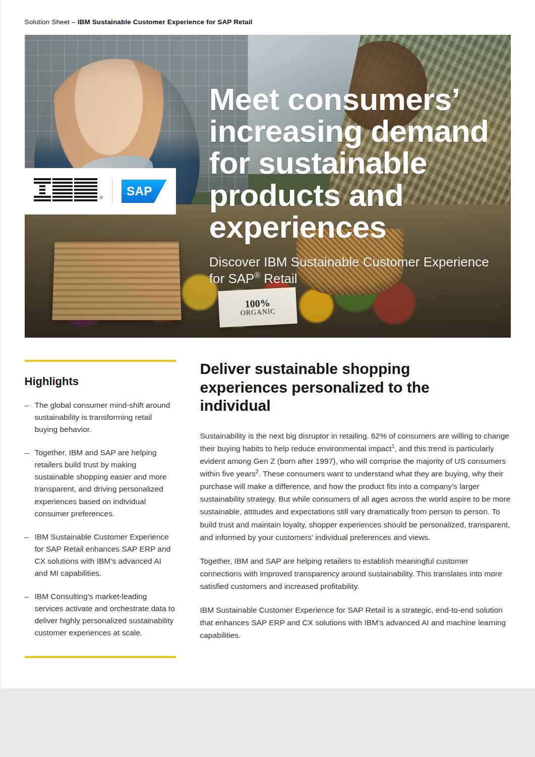Solution Sheet – IBM Sustainable Customer Experience for SAP Retail
100% ORGANIC
®
SAP
Meet consumers’ increasing demand for sustainable products and experiences
Discover IBM Sustainable Customer Experience for SAP® Retail
Highlights
The global consumer mind-shift around sustainability is transforming retail buying behavior.
Together, IBM and SAP are helping retailers build trust by making sustainable shopping easier and more transparent, and driving personalized experiences based on individual consumer preferences.
IBM Sustainable Customer Experience for SAP Retail enhances SAP ERP and CX solutions with IBM’s advanced AI and MI capabilities.
IBM Consulting’s market-leading services activate and orchestrate data to deliver highly personalized sustainability customer experiences at scale.
Deliver sustainable shopping experiences personalized to the individual
Sustainability is the next big disruptor in retailing. 62% of consumers are willing to change their buying habits to help reduce environmental impact1, and this trend is particularly evident among Gen Z (born after 1997), who will comprise the majority of US consumers within five years2. These consumers want to understand what they are buying, why their purchase will make a difference, and how the product fits into a company’s larger sustainability strategy. But while consumers of all ages across the world aspire to be more sustainable, attitudes and expectations still vary dramatically from person to person. To build trust and maintain loyalty, shopper experiences should be personalized, transparent, and informed by your customers’ individual preferences and views.
Together, IBM and SAP are helping retailers to establish meaningful customer connections with improved transparency around sustainability. This translates into more satisfied customers and increased profitability.
IBM Sustainable Customer Experience for SAP Retail is a strategic, end-to-end solution that enhances SAP ERP and CX solutions with IBM’s advanced AI and machine learning capabilities.